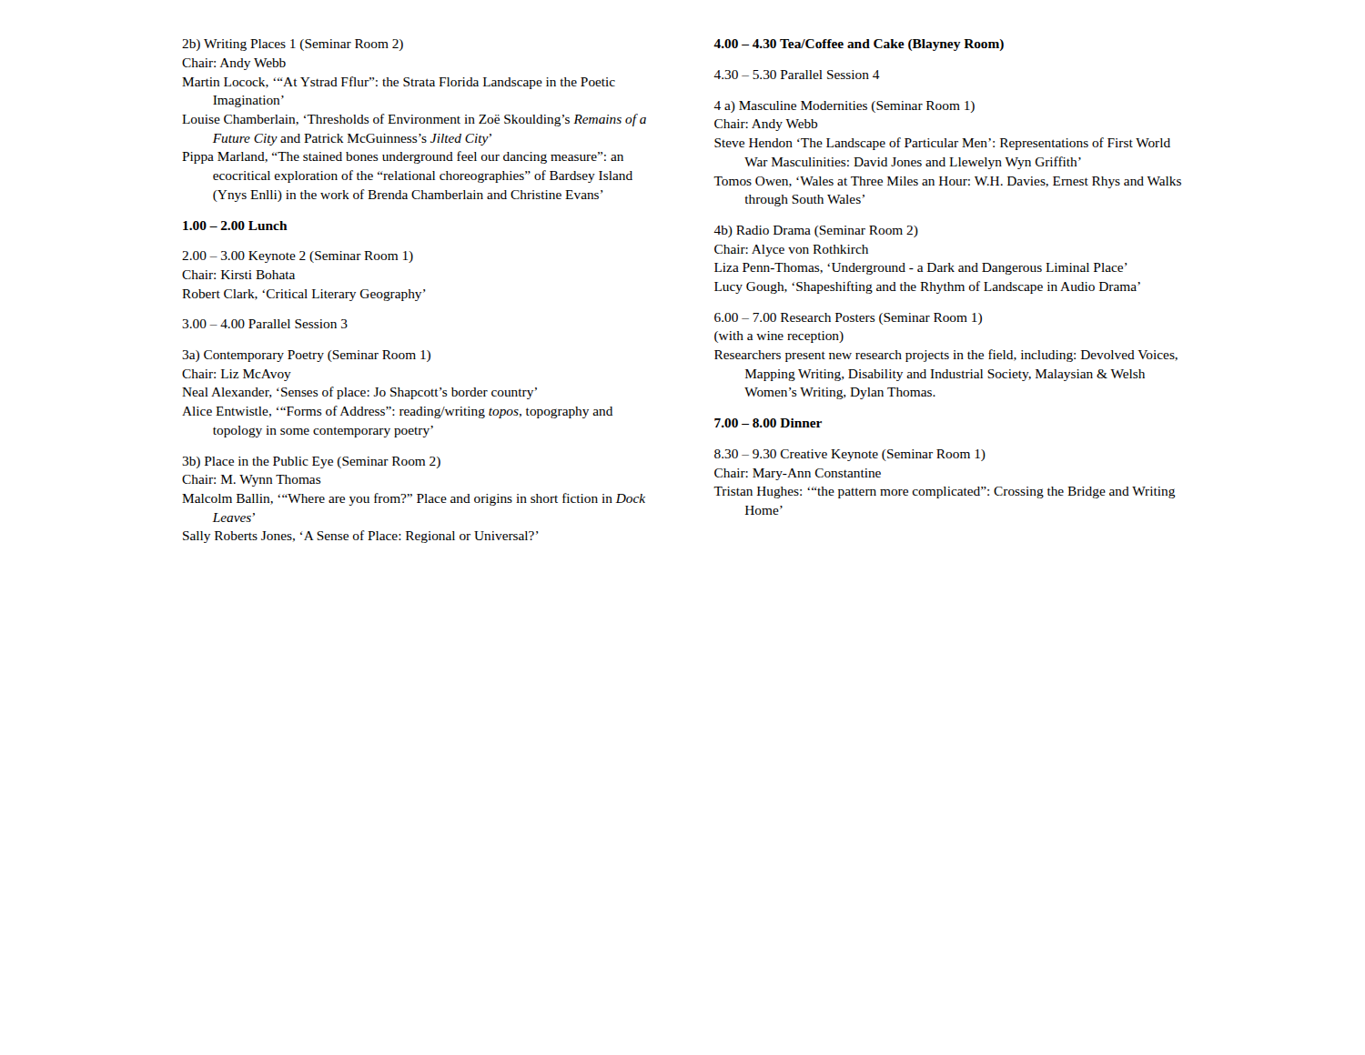2b) Writing Places 1 (Seminar Room 2)
Chair: Andy Webb
Martin Locock, ‘“At Ystrad Fflur”: the Strata Florida Landscape in the Poetic Imagination’
Louise Chamberlain, ‘Thresholds of Environment in Zoë Skoulding’s Remains of a Future City and Patrick McGuinness’s Jilted City’
Pippa Marland, “The stained bones underground feel our dancing measure”: an ecocritical exploration of the “relational choreographies” of Bardsey Island (Ynys Enlli) in the work of Brenda Chamberlain and Christine Evans’
1.00 – 2.00 Lunch
2.00 – 3.00 Keynote 2 (Seminar Room 1)
Chair: Kirsti Bohata
Robert Clark, ‘Critical Literary Geography’
3.00 – 4.00 Parallel Session 3
3a) Contemporary Poetry (Seminar Room 1)
Chair: Liz McAvoy
Neal Alexander, ‘Senses of place: Jo Shapcott’s border country’
Alice Entwistle, ‘“Forms of Address”: reading/writing topos, topography and topology in some contemporary poetry’
3b) Place in the Public Eye (Seminar Room 2)
Chair: M. Wynn Thomas
Malcolm Ballin, ‘“Where are you from?” Place and origins in short fiction in Dock Leaves’
Sally Roberts Jones, ‘A Sense of Place: Regional or Universal?’
4.00 – 4.30 Tea/Coffee and Cake (Blayney Room)
4.30 – 5.30 Parallel Session 4
4 a) Masculine Modernities (Seminar Room 1)
Chair: Andy Webb
Steve Hendon ‘The Landscape of Particular Men’: Representations of First World War Masculinities: David Jones and Llewelyn Wyn Griffith’
Tomos Owen, ‘Wales at Three Miles an Hour: W.H. Davies, Ernest Rhys and Walks through South Wales’
4b) Radio Drama (Seminar Room 2)
Chair: Alyce von Rothkirch
Liza Penn-Thomas, ‘Underground - a Dark and Dangerous Liminal Place’
Lucy Gough, ‘Shapeshifting and the Rhythm of Landscape in Audio Drama’
6.00 – 7.00 Research Posters (Seminar Room 1)
(with a wine reception)
Researchers present new research projects in the field, including: Devolved Voices, Mapping Writing, Disability and Industrial Society, Malaysian & Welsh Women’s Writing, Dylan Thomas.
7.00 – 8.00 Dinner
8.30 – 9.30 Creative Keynote (Seminar Room 1)
Chair: Mary-Ann Constantine
Tristan Hughes: ‘“the pattern more complicated”: Crossing the Bridge and Writing Home’